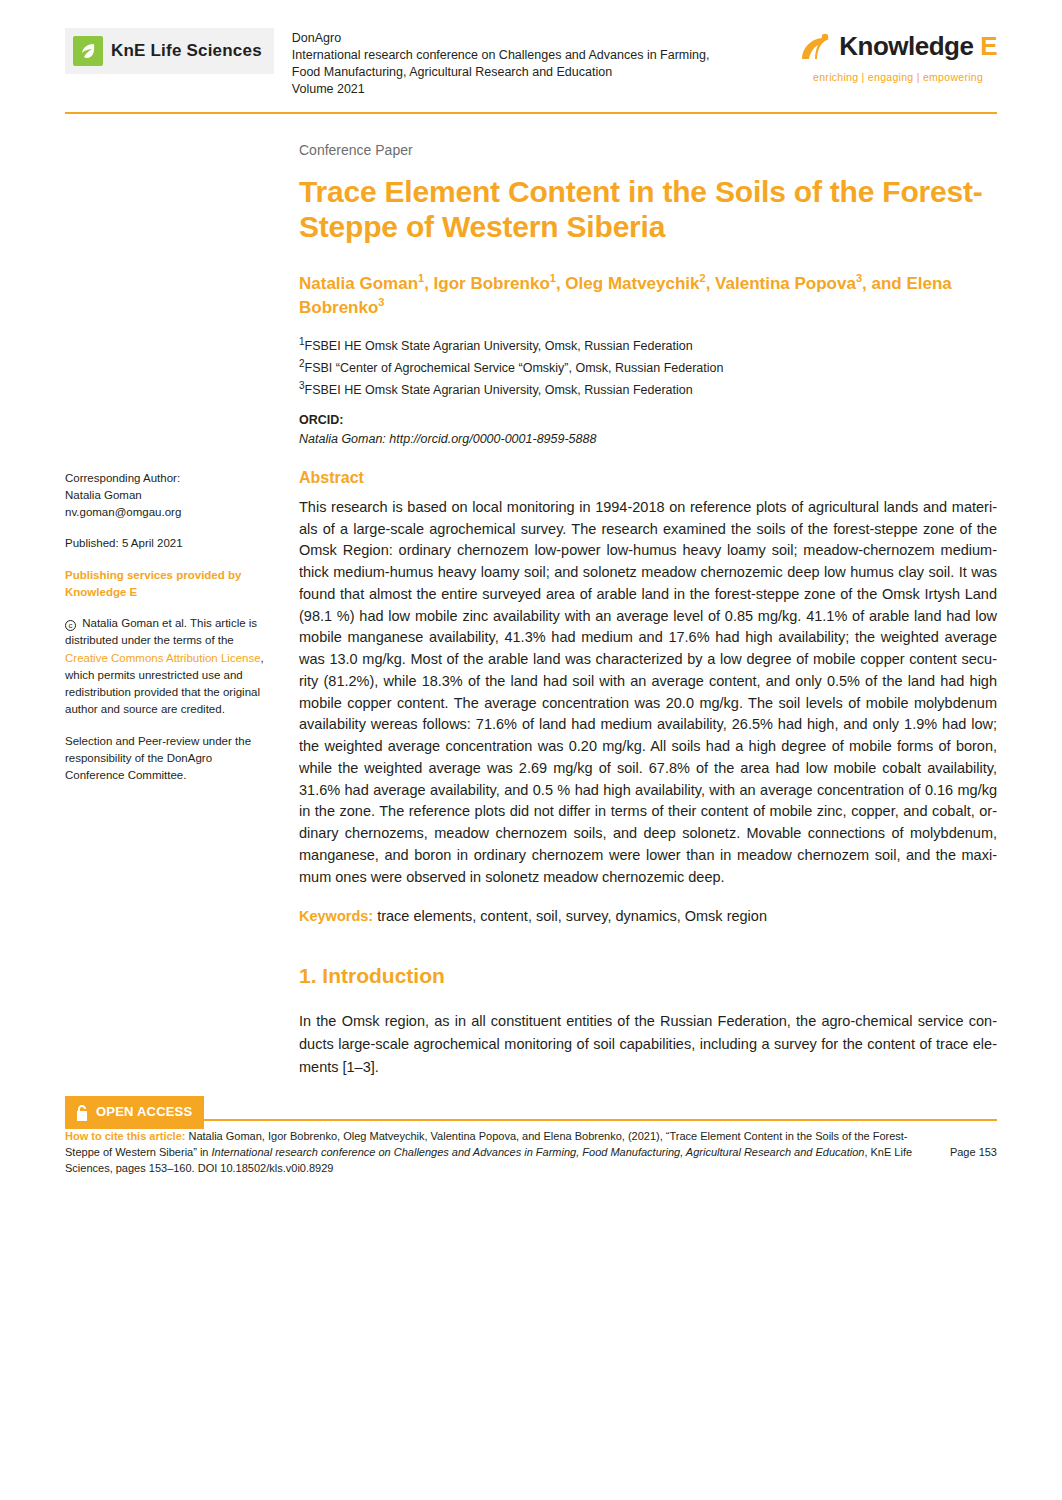KnE Life Sciences
DonAgro
International research conference on Challenges and Advances in Farming,
Food Manufacturing, Agricultural Research and Education
Volume 2021
Knowledge E
enriching | engaging | empowering
Corresponding Author:
Natalia Goman
nv.goman@omgau.org
Published: 5 April 2021
Publishing services provided by Knowledge E
c Natalia Goman et al. This article is distributed under the terms of the Creative Commons Attribution License, which permits unrestricted use and redistribution provided that the original author and source are credited.
Selection and Peer-review under the responsibility of the DonAgro Conference Committee.
Conference Paper
Trace Element Content in the Soils of the Forest-Steppe of Western Siberia
Natalia Goman1, Igor Bobrenko1, Oleg Matveychik2, Valentina Popova3, and Elena Bobrenko3
1FSBEI HE Omsk State Agrarian University, Omsk, Russian Federation
2FSBI “Center of Agrochemical Service “Omskiy”, Omsk, Russian Federation
3FSBEI HE Omsk State Agrarian University, Omsk, Russian Federation
ORCID:
Natalia Goman: http://orcid.org/0000-0001-8959-5888
Abstract
This research is based on local monitoring in 1994-2018 on reference plots of agricultural lands and materials of a large-scale agrochemical survey. The research examined the soils of the forest-steppe zone of the Omsk Region: ordinary chernozem low-power low-humus heavy loamy soil; meadow-chernozem medium-thick medium-humus heavy loamy soil; and solonetz meadow chernozemic deep low humus clay soil. It was found that almost the entire surveyed area of arable land in the forest-steppe zone of the Omsk Irtysh Land (98.1 %) had low mobile zinc availability with an average level of 0.85 mg/kg. 41.1% of arable land had low mobile manganese availability, 41.3% had medium and 17.6% had high availability; the weighted average was 13.0 mg/kg. Most of the arable land was characterized by a low degree of mobile copper content security (81.2%), while 18.3% of the land had soil with an average content, and only 0.5% of the land had high mobile copper content. The average concentration was 20.0 mg/kg. The soil levels of mobile molybdenum availability wereas follows: 71.6% of land had medium availability, 26.5% had high, and only 1.9% had low; the weighted average concentration was 0.20 mg/kg. All soils had a high degree of mobile forms of boron, while the weighted average was 2.69 mg/kg of soil. 67.8% of the area had low mobile cobalt availability, 31.6% had average availability, and 0.5 % had high availability, with an average concentration of 0.16 mg/kg in the zone. The reference plots did not differ in terms of their content of mobile zinc, copper, and cobalt, ordinary chernozems, meadow chernozem soils, and deep solonetz. Movable connections of molybdenum, manganese, and boron in ordinary chernozem were lower than in meadow chernozem soil, and the maximum ones were observed in solonetz meadow chernozemic deep.
Keywords: trace elements, content, soil, survey, dynamics, Omsk region
1. Introduction
In the Omsk region, as in all constituent entities of the Russian Federation, the agro-chemical service conducts large-scale agrochemical monitoring of soil capabilities, including a survey for the content of trace elements [1–3].
OPEN ACCESS
How to cite this article: Natalia Goman, Igor Bobrenko, Oleg Matveychik, Valentina Popova, and Elena Bobrenko, (2021), “Trace Element Content in the Soils of the Forest-Steppe of Western Siberia” in International research conference on Challenges and Advances in Farming, Food Manufacturing, Agricultural Research and Education, KnE Life Sciences, pages 153–160. DOI 10.18502/kls.v0i0.8929
Page 153